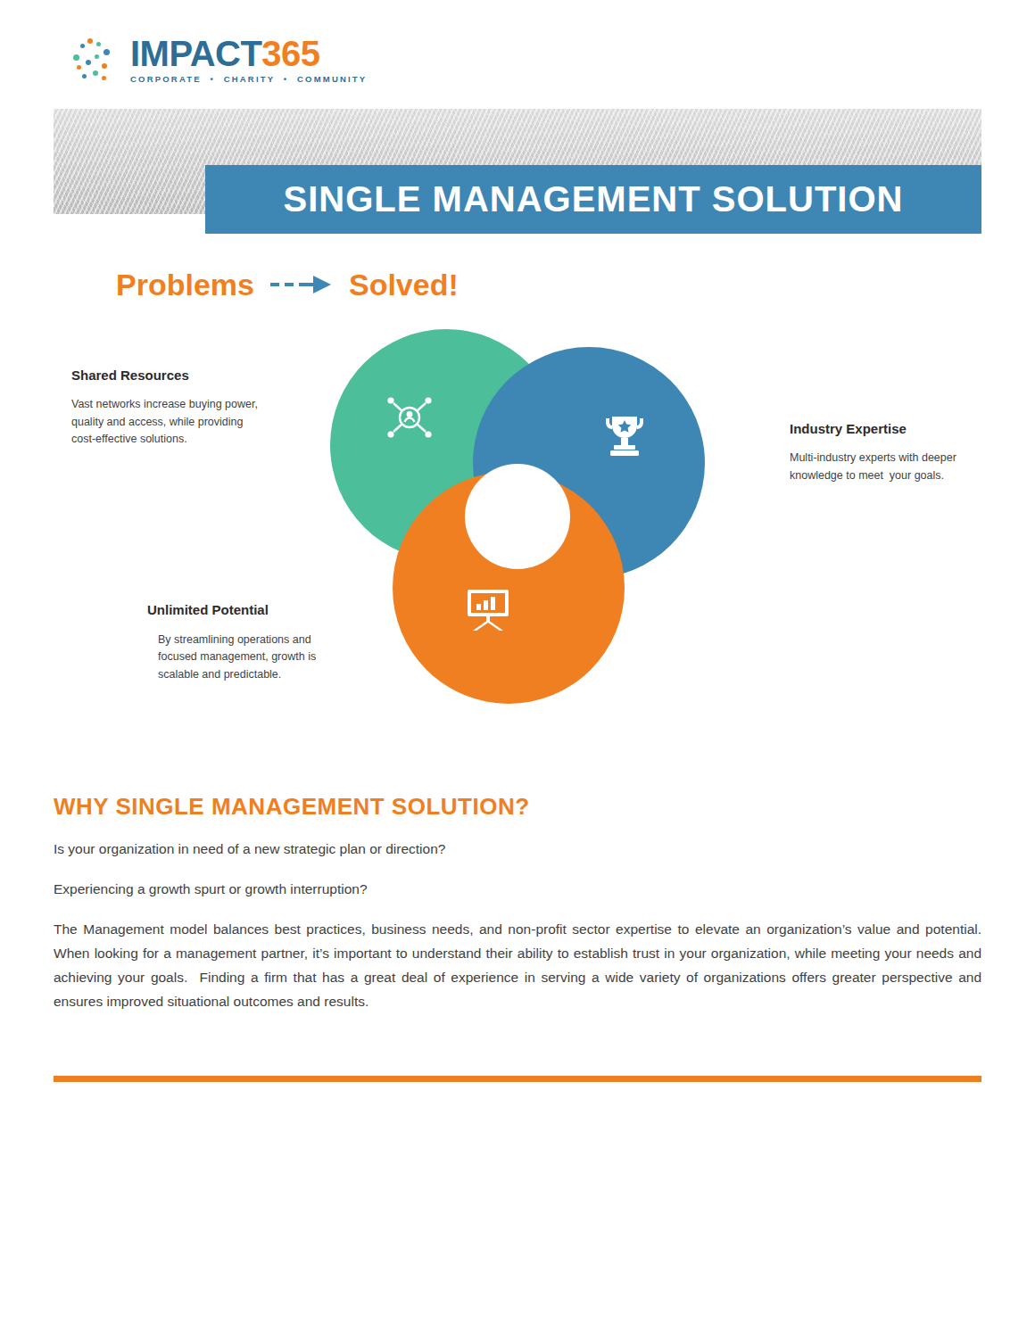IMPACT 365
CORPORATE • CHARITY • COMMUNITY
SINGLE MANAGEMENT SOLUTION
Problems Solved!
Shared Resources
Vast networks increase buying power, quality and access, while providing cost-effective solutions.
Industry Expertise
Multi-industry experts with deeper knowledge to meet your goals.
Unlimited Potential
By streamlining operations and focused management, growth is scalable and predictable.
WHY SINGLE MANAGEMENT SOLUTION?
Is your organization in need of a new strategic plan or direction?
Experiencing a growth spurt or growth interruption?
The Management model balances best practices, business needs, and non-profit sector expertise to elevate an organization’s value and potential. When looking for a management partner, it’s important to understand their ability to establish trust in your organization, while meeting your needs and achieving your goals. Finding a firm that has a great deal of experience in serving a wide variety of organizations offers greater perspective and ensures improved situational outcomes and results.